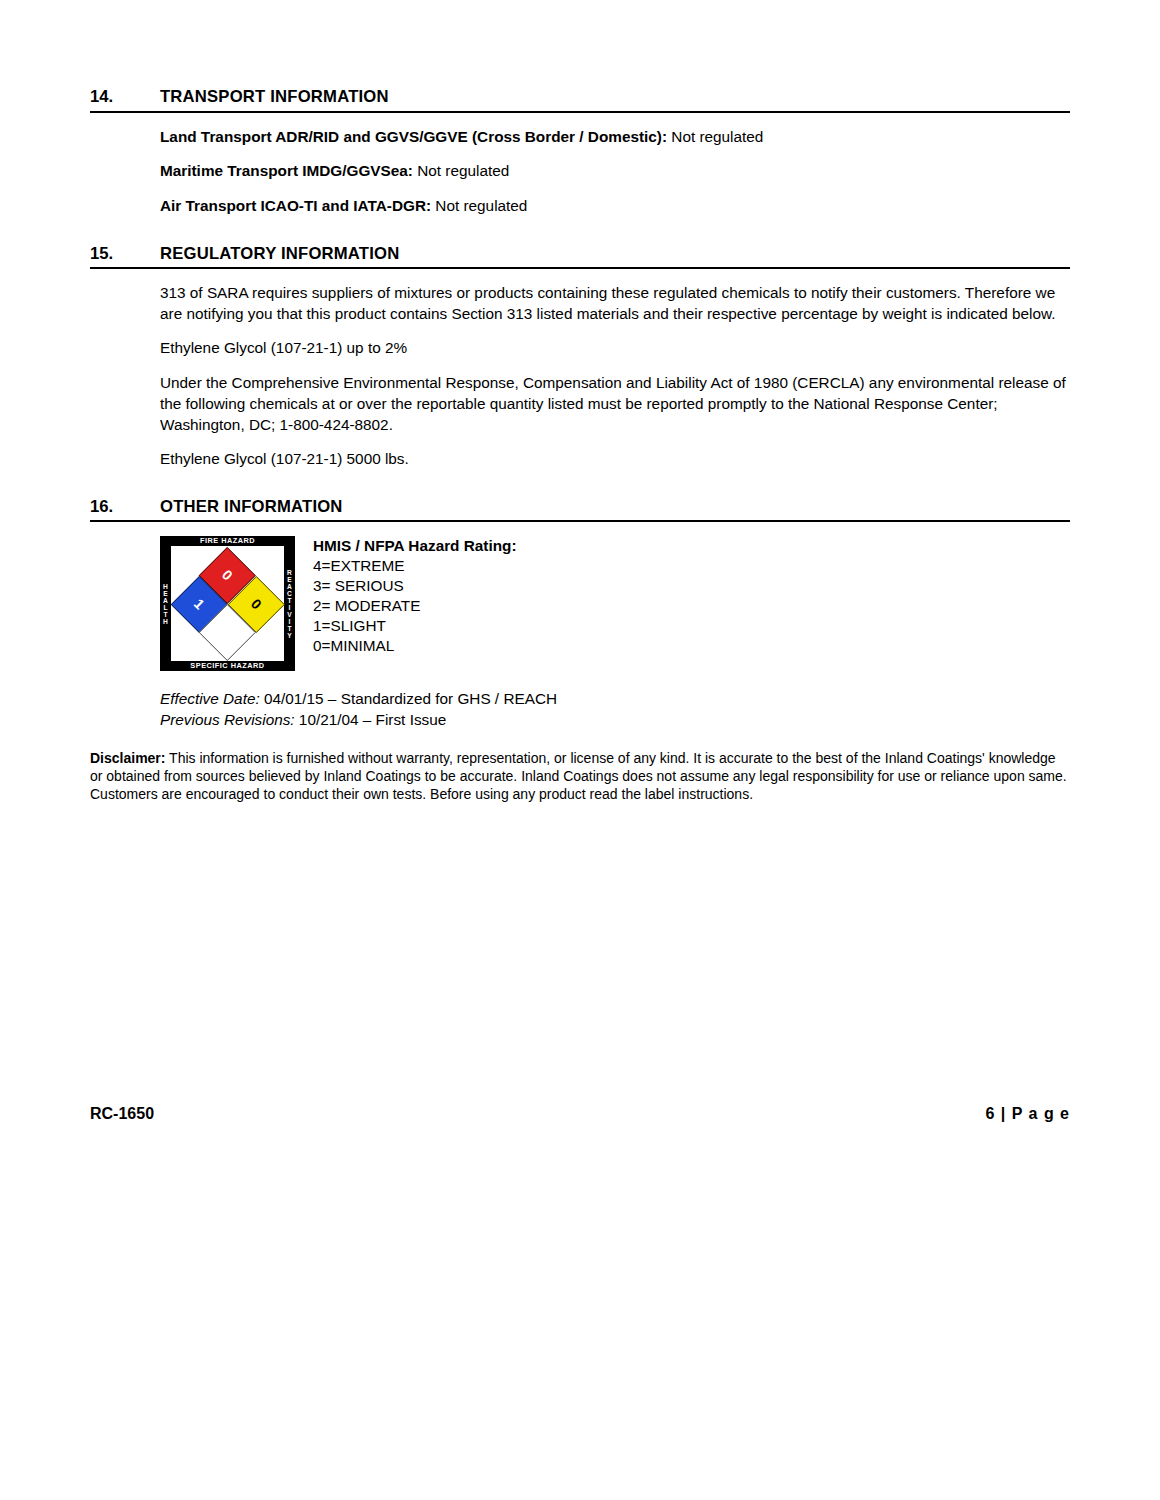14. TRANSPORT INFORMATION
Land Transport ADR/RID and GGVS/GGVE (Cross Border / Domestic): Not regulated
Maritime Transport IMDG/GGVSea: Not regulated
Air Transport ICAO-TI and IATA-DGR: Not regulated
15. REGULATORY INFORMATION
313 of SARA requires suppliers of mixtures or products containing these regulated chemicals to notify their customers. Therefore we are notifying you that this product contains Section 313 listed materials and their respective percentage by weight is indicated below.
Ethylene Glycol (107-21-1) up to 2%
Under the Comprehensive Environmental Response, Compensation and Liability Act of 1980 (CERCLA) any environmental release of the following chemicals at or over the reportable quantity listed must be reported promptly to the National Response Center; Washington, DC; 1-800-424-8802.
Ethylene Glycol (107-21-1) 5000 lbs.
16. OTHER INFORMATION
FIRE HAZARD
HEALTH
REACTIVITY
0
1
0
SPECIFIC HAZARD
HMIS / NFPA Hazard Rating:
4=EXTREME
3= SERIOUS
2= MODERATE
1=SLIGHT
0=MINIMAL
Effective Date: 04/01/15 – Standardized for GHS / REACH
Previous Revisions: 10/21/04 – First Issue
Disclaimer: This information is furnished without warranty, representation, or license of any kind. It is accurate to the best of the Inland Coatings' knowledge or obtained from sources believed by Inland Coatings to be accurate. Inland Coatings does not assume any legal responsibility for use or reliance upon same. Customers are encouraged to conduct their own tests. Before using any product read the label instructions.
RC-1650 6 | P a g e